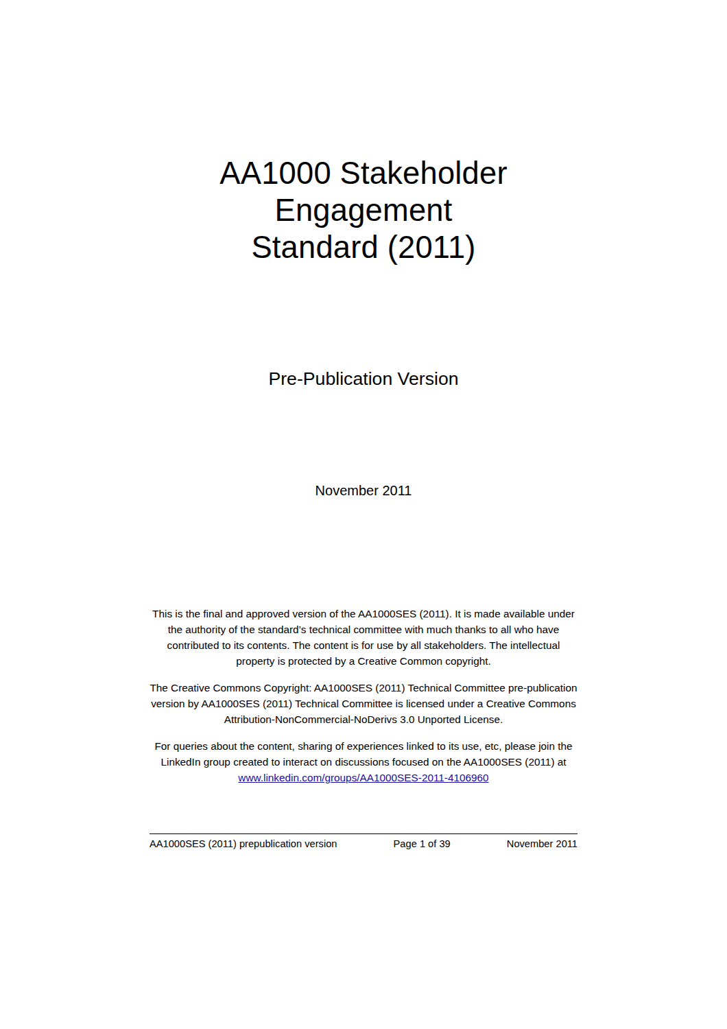AA1000 Stakeholder Engagement
Standard (2011)
Pre-Publication Version
November 2011
This is the final and approved version of the AA1000SES (2011). It is made available under the authority of the standard’s technical committee with much thanks to all who have contributed to its contents. The content is for use by all stakeholders. The intellectual property is protected by a Creative Common copyright.
The Creative Commons Copyright: AA1000SES (2011) Technical Committee pre-publication version by AA1000SES (2011) Technical Committee is licensed under a Creative Commons Attribution-NonCommercial-NoDerivs 3.0 Unported License.
For queries about the content, sharing of experiences linked to its use, etc, please join the LinkedIn group created to interact on discussions focused on the AA1000SES (2011) at
www.linkedin.com/groups/AA1000SES-2011-4106960
AA1000SES (2011) prepublication version
Page 1 of 39
November 2011